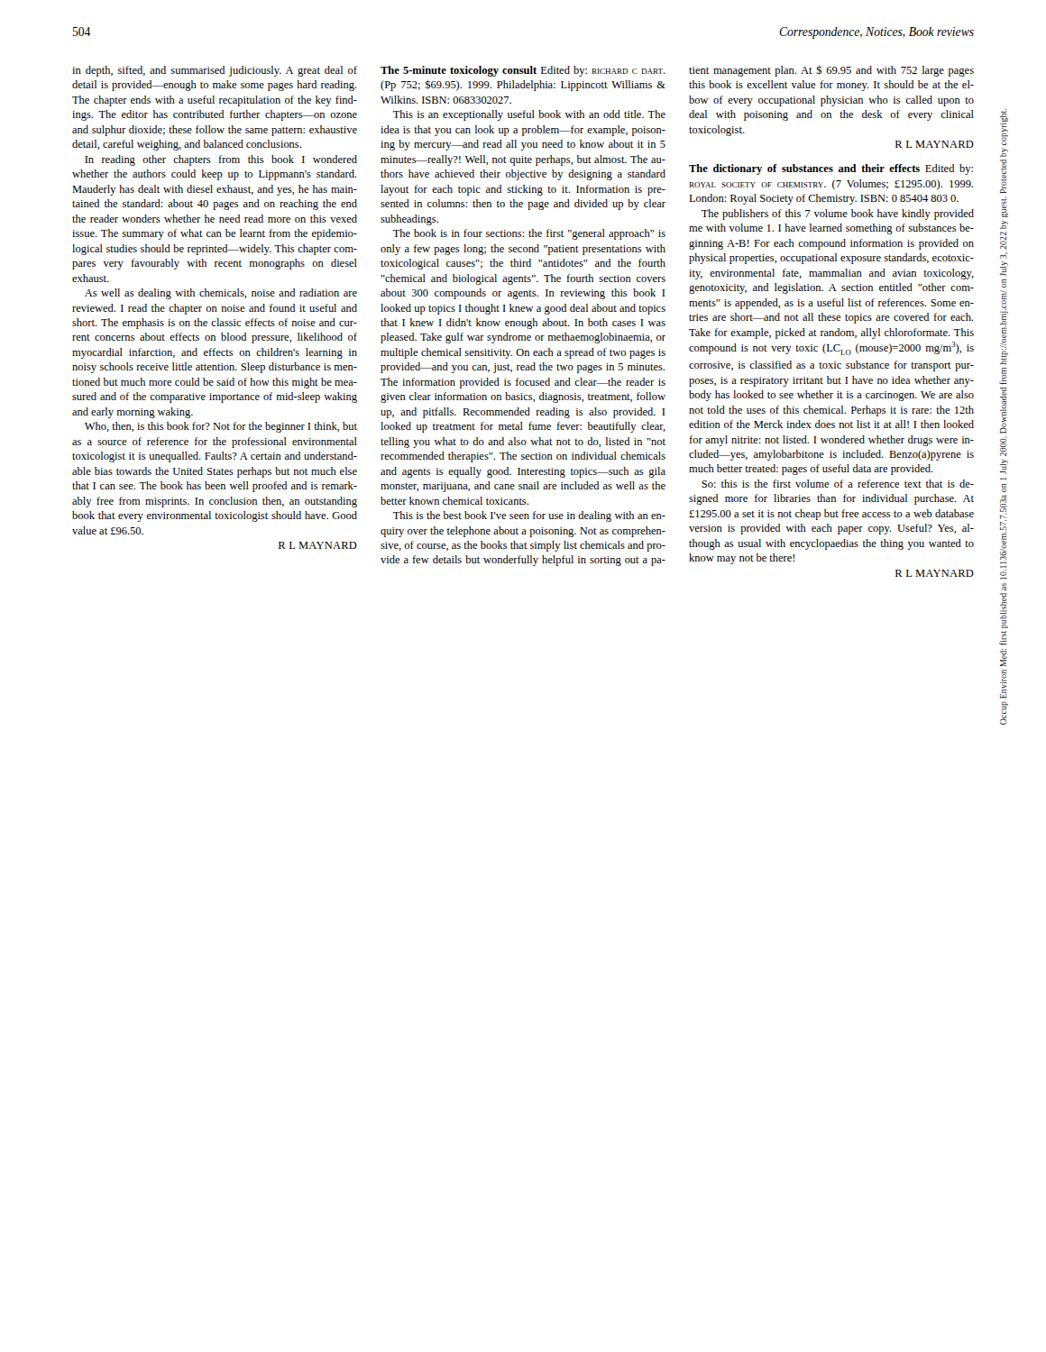504 Correspondence, Notices, Book reviews
Occup Environ Med: first published as 10.1136/oem.57.7.503a on 1 July 2000. Downloaded from http://oem.bmj.com/ on July 3, 2022 by guest. Protected by copyright.
in depth, sifted, and summarised judiciously. A great deal of detail is provided—enough to make some pages hard reading. The chapter ends with a useful recapitulation of the key findings. The editor has contributed further chapters—on ozone and sulphur dioxide; these follow the same pattern: exhaustive detail, careful weighing, and balanced conclusions.
In reading other chapters from this book I wondered whether the authors could keep up to Lippmann's standard. Mauderly has dealt with diesel exhaust, and yes, he has maintained the standard: about 40 pages and on reaching the end the reader wonders whether he need read more on this vexed issue. The summary of what can be learnt from the epidemiological studies should be reprinted—widely. This chapter compares very favourably with recent monographs on diesel exhaust.
As well as dealing with chemicals, noise and radiation are reviewed. I read the chapter on noise and found it useful and short. The emphasis is on the classic effects of noise and current concerns about effects on blood pressure, likelihood of myocardial infarction, and effects on children's learning in noisy schools receive little attention. Sleep disturbance is mentioned but much more could be said of how this might be measured and of the comparative importance of mid-sleep waking and early morning waking.
Who, then, is this book for? Not for the beginner I think, but as a source of reference for the professional environmental toxicologist it is unequalled. Faults? A certain and understandable bias towards the United States perhaps but not much else that I can see. The book has been well proofed and is remarkably free from misprints. In conclusion then, an outstanding book that every environmental toxicologist should have. Good value at £96.50.
R L MAYNARD
The 5-minute toxicology consult Edited by: richard c dart. (Pp 752; $69.95). 1999. Philadelphia: Lippincott Williams & Wilkins. ISBN: 0683302027.
This is an exceptionally useful book with an odd title. The idea is that you can look up a problem—for example, poisoning by mercury—and read all you need to know about it in 5 minutes—really?! Well, not quite perhaps, but almost. The authors have achieved their objective by designing a standard layout for each topic and sticking to it. Information is presented in columns: then to the page and divided up by clear subheadings.
The book is in four sections: the first "general approach" is only a few pages long; the second "patient presentations with toxicological causes"; the third "antidotes" and the fourth "chemical and biological agents". The fourth section covers about 300 compounds or agents. In reviewing this book I looked up topics I thought I knew a good deal about and topics that I knew I didn't know enough about. In both cases I was pleased. Take gulf war syndrome or methaemoglobinaemia, or multiple chemical sensitivity. On each a spread of two pages is provided—and you can, just, read the two pages in 5 minutes. The information provided is focused and clear—the reader is given clear information on basics, diagnosis, treatment, follow up, and pitfalls. Recommended reading is also provided. I looked up treatment for metal fume fever: beautifully clear, telling you what to do and also what not to do, listed in "not recommended therapies". The section on individual chemicals and agents is equally good. Interesting topics—such as gila monster, marijuana, and cane snail are included as well as the better known chemical toxicants.
This is the best book I've seen for use in dealing with an enquiry over the telephone about a poisoning. Not as comprehensive, of course, as the books that simply list chemicals and provide a few details but wonderfully helpful in sorting out a patient management plan. At $ 69.95 and with 752 large pages this book is excellent value for money. It should be at the elbow of every occupational physician who is called upon to deal with poisoning and on the desk of every clinical toxicologist.
R L MAYNARD
The dictionary of substances and their effects Edited by: royal society of chemistry. (7 Volumes; £1295.00). 1999. London: Royal Society of Chemistry. ISBN: 0 85404 803 0.
The publishers of this 7 volume book have kindly provided me with volume 1. I have learned something of substances beginning A-B! For each compound information is provided on physical properties, occupational exposure standards, ecotoxicity, environmental fate, mammalian and avian toxicology, genotoxicity, and legislation. A section entitled "other comments" is appended, as is a useful list of references. Some entries are short—and not all these topics are covered for each. Take for example, picked at random, allyl chloroformate. This compound is not very toxic (LCLO (mouse)=2000 mg/m3), is corrosive, is classified as a toxic substance for transport purposes, is a respiratory irritant but I have no idea whether anybody has looked to see whether it is a carcinogen. We are also not told the uses of this chemical. Perhaps it is rare: the 12th edition of the Merck index does not list it at all! I then looked for amyl nitrite: not listed. I wondered whether drugs were included—yes, amylobarbitone is included. Benzo(a)pyrene is much better treated: pages of useful data are provided.
So: this is the first volume of a reference text that is designed more for libraries than for individual purchase. At £1295.00 a set it is not cheap but free access to a web database version is provided with each paper copy. Useful? Yes, although as usual with encyclopaedias the thing you wanted to know may not be there!
R L MAYNARD